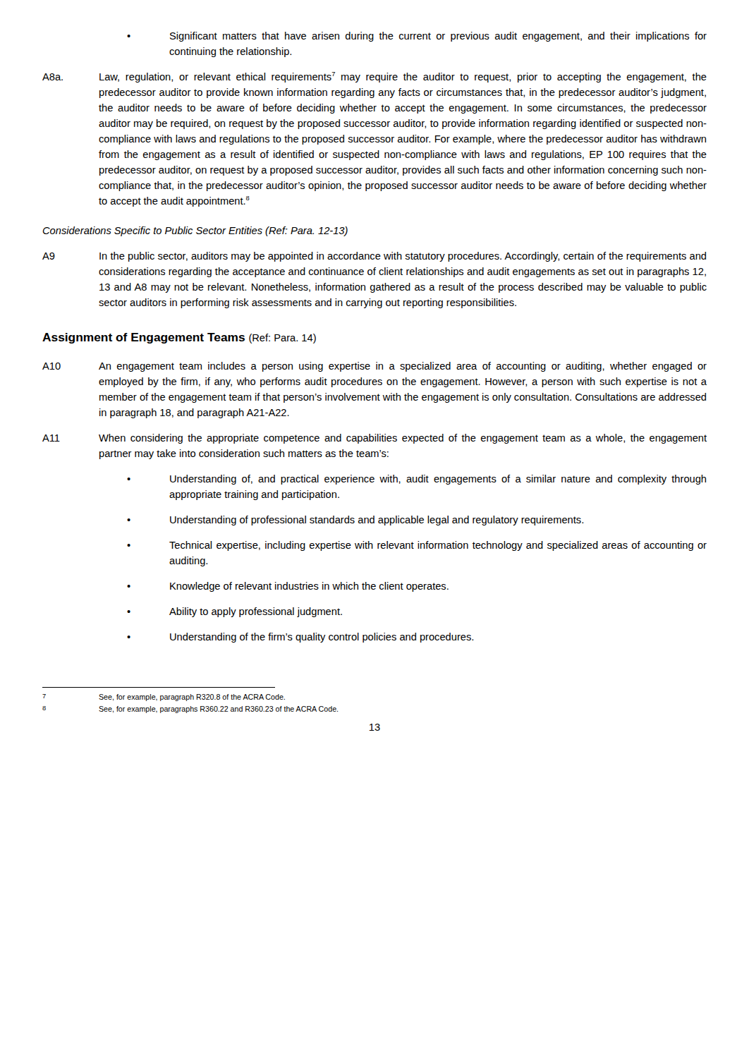Significant matters that have arisen during the current or previous audit engagement, and their implications for continuing the relationship.
A8a.
Law, regulation, or relevant ethical requirements7 may require the auditor to request, prior to accepting the engagement, the predecessor auditor to provide known information regarding any facts or circumstances that, in the predecessor auditor’s judgment, the auditor needs to be aware of before deciding whether to accept the engagement. In some circumstances, the predecessor auditor may be required, on request by the proposed successor auditor, to provide information regarding identified or suspected non-compliance with laws and regulations to the proposed successor auditor. For example, where the predecessor auditor has withdrawn from the engagement as a result of identified or suspected non-compliance with laws and regulations, EP 100 requires that the predecessor auditor, on request by a proposed successor auditor, provides all such facts and other information concerning such non-compliance that, in the predecessor auditor’s opinion, the proposed successor auditor needs to be aware of before deciding whether to accept the audit appointment.8
Considerations Specific to Public Sector Entities (Ref: Para. 12-13)
A9
In the public sector, auditors may be appointed in accordance with statutory procedures. Accordingly, certain of the requirements and considerations regarding the acceptance and continuance of client relationships and audit engagements as set out in paragraphs 12, 13 and A8 may not be relevant. Nonetheless, information gathered as a result of the process described may be valuable to public sector auditors in performing risk assessments and in carrying out reporting responsibilities.
Assignment of Engagement Teams (Ref: Para. 14)
A10
An engagement team includes a person using expertise in a specialized area of accounting or auditing, whether engaged or employed by the firm, if any, who performs audit procedures on the engagement. However, a person with such expertise is not a member of the engagement team if that person’s involvement with the engagement is only consultation. Consultations are addressed in paragraph 18, and paragraph A21-A22.
A11
When considering the appropriate competence and capabilities expected of the engagement team as a whole, the engagement partner may take into consideration such matters as the team’s:
Understanding of, and practical experience with, audit engagements of a similar nature and complexity through appropriate training and participation.
Understanding of professional standards and applicable legal and regulatory requirements.
Technical expertise, including expertise with relevant information technology and specialized areas of accounting or auditing.
Knowledge of relevant industries in which the client operates.
Ability to apply professional judgment.
Understanding of the firm’s quality control policies and procedures.
7
See, for example, paragraph R320.8 of the ACRA Code.
8
See, for example, paragraphs R360.22 and R360.23 of the ACRA Code.
13